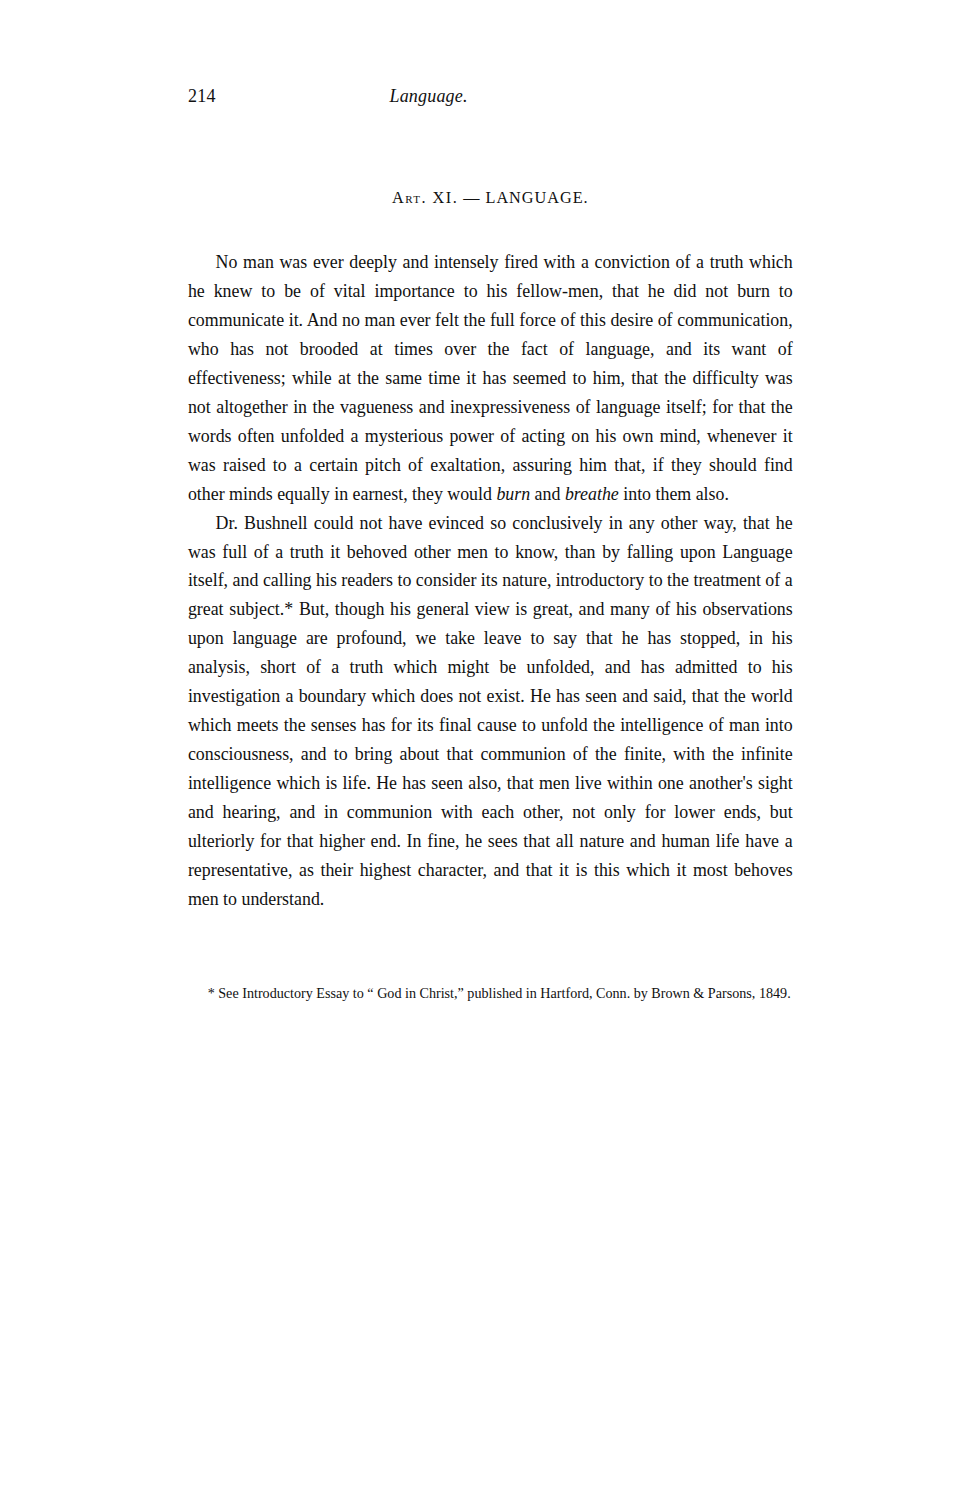214 Language.
Art. XI. — LANGUAGE.
No man was ever deeply and intensely fired with a conviction of a truth which he knew to be of vital importance to his fellow-men, that he did not burn to communicate it. And no man ever felt the full force of this desire of communication, who has not brooded at times over the fact of language, and its want of effectiveness; while at the same time it has seemed to him, that the difficulty was not altogether in the vagueness and inexpressiveness of language itself; for that the words often unfolded a mysterious power of acting on his own mind, whenever it was raised to a certain pitch of exaltation, assuring him that, if they should find other minds equally in earnest, they would burn and breathe into them also.
Dr. Bushnell could not have evinced so conclusively in any other way, that he was full of a truth it behoved other men to know, than by falling upon Language itself, and calling his readers to consider its nature, introductory to the treatment of a great subject.* But, though his general view is great, and many of his observations upon language are profound, we take leave to say that he has stopped, in his analysis, short of a truth which might be unfolded, and has admitted to his investigation a boundary which does not exist. He has seen and said, that the world which meets the senses has for its final cause to unfold the intelligence of man into consciousness, and to bring about that communion of the finite, with the infinite intelligence which is life. He has seen also, that men live within one another's sight and hearing, and in communion with each other, not only for lower ends, but ulteriorly for that higher end. In fine, he sees that all nature and human life have a representative, as their highest character, and that it is this which it most behoves men to understand.
* See Introductory Essay to “ God in Christ,” published in Hartford, Conn. by Brown & Parsons, 1849.